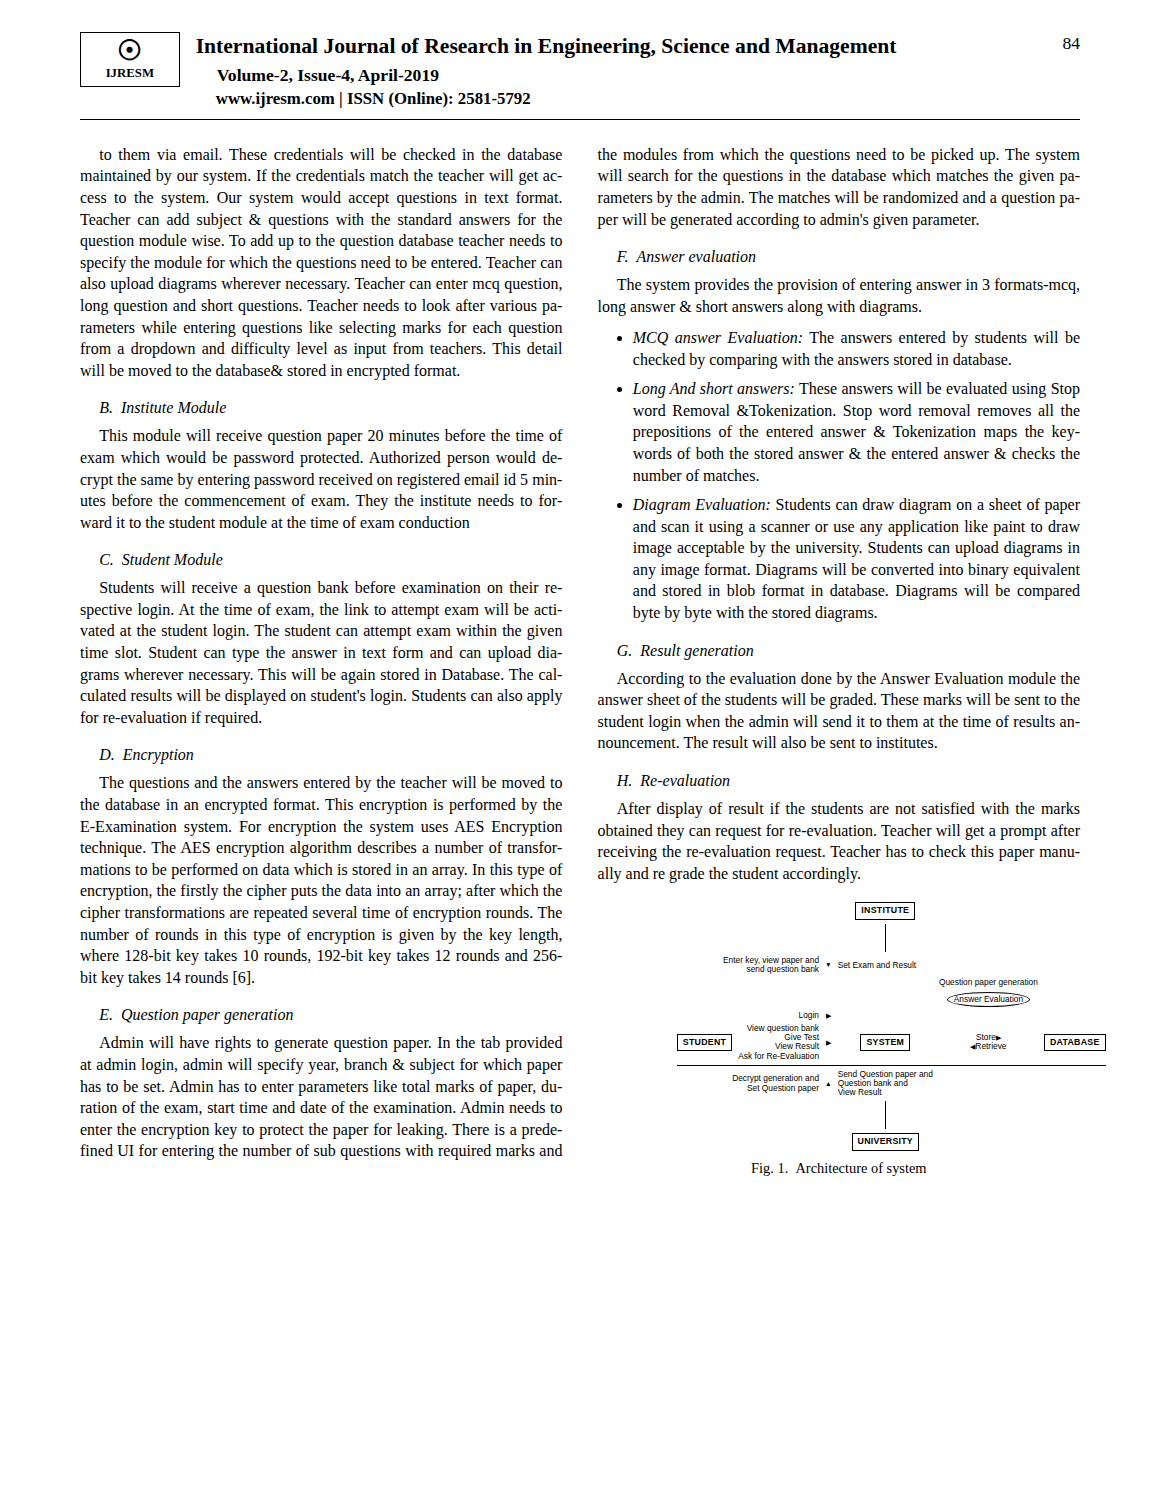☉ IJRESM
International Journal of Research in Engineering, Science and Management
Volume-2, Issue-4, April-2019
www.ijresm.com | ISSN (Online): 2581-5792
84
to them via email. These credentials will be checked in the database maintained by our system. If the credentials match the teacher will get access to the system. Our system would accept questions in text format. Teacher can add subject & questions with the standard answers for the question module wise. To add up to the question database teacher needs to specify the module for which the questions need to be entered. Teacher can also upload diagrams wherever necessary. Teacher can enter mcq question, long question and short questions. Teacher needs to look after various parameters while entering questions like selecting marks for each question from a dropdown and difficulty level as input from teachers. This detail will be moved to the database& stored in encrypted format.
B. Institute Module
This module will receive question paper 20 minutes before the time of exam which would be password protected. Authorized person would decrypt the same by entering password received on registered email id 5 minutes before the commencement of exam. They the institute needs to forward it to the student module at the time of exam conduction
C. Student Module
Students will receive a question bank before examination on their respective login. At the time of exam, the link to attempt exam will be activated at the student login. The student can attempt exam within the given time slot. Student can type the answer in text form and can upload diagrams wherever necessary. This will be again stored in Database. The calculated results will be displayed on student's login. Students can also apply for re-evaluation if required.
D. Encryption
The questions and the answers entered by the teacher will be moved to the database in an encrypted format. This encryption is performed by the E-Examination system. For encryption the system uses AES Encryption technique. The AES encryption algorithm describes a number of transformations to be performed on data which is stored in an array. In this type of encryption, the firstly the cipher puts the data into an array; after which the cipher transformations are repeated several time of encryption rounds. The number of rounds in this type of encryption is given by the key length, where 128-bit key takes 10 rounds, 192-bit key takes 12 rounds and 256-bit key takes 14 rounds [6].
E. Question paper generation
Admin will have rights to generate question paper. In the tab provided at admin login, admin will specify year, branch & subject for which paper has to be set. Admin has to enter parameters like total marks of paper, duration of the exam, start time and date of the examination. Admin needs to enter the encryption key to protect the paper for leaking. There is a predefined UI for entering the number of sub questions with required marks and the modules from which the questions need to be picked up. The system will search for the questions in the database which matches the given parameters by the admin. The matches will be randomized and a question paper will be generated according to admin's given parameter.
F. Answer evaluation
The system provides the provision of entering answer in 3 formats-mcq, long answer & short answers along with diagrams.
MCQ answer Evaluation: The answers entered by students will be checked by comparing with the answers stored in database.
Long And short answers: These answers will be evaluated using Stop word Removal &Tokenization. Stop word removal removes all the prepositions of the entered answer & Tokenization maps the keywords of both the stored answer & the entered answer & checks the number of matches.
Diagram Evaluation: Students can draw diagram on a sheet of paper and scan it using a scanner or use any application like paint to draw image acceptable by the university. Students can upload diagrams in any image format. Diagrams will be converted into binary equivalent and stored in blob format in database. Diagrams will be compared byte by byte with the stored diagrams.
G. Result generation
According to the evaluation done by the Answer Evaluation module the answer sheet of the students will be graded. These marks will be sent to the student login when the admin will send it to them at the time of results announcement. The result will also be sent to institutes.
H. Re-evaluation
After display of result if the students are not satisfied with the marks obtained they can request for re-evaluation. Teacher will get a prompt after receiving the re-evaluation request. Teacher has to check this paper manually and re grade the student accordingly.
| | INSTITUTE | |
| Enter key, view paper and send question bank | | Set Exam and Result | |
| | Question paper generation | |
| | Answer Evaluation | |
| | Login | | | | |
| STUDENT | View question bank Give Test View Result Ask for Re-Evaluation | | SYSTEM | Store Retrieve | DATABASE |
| Decrypt generation and Set Question paper | | Send Question paper and Question bank and View Result | |
| | UNIVERSITY | |
Fig. 1. Architecture of system